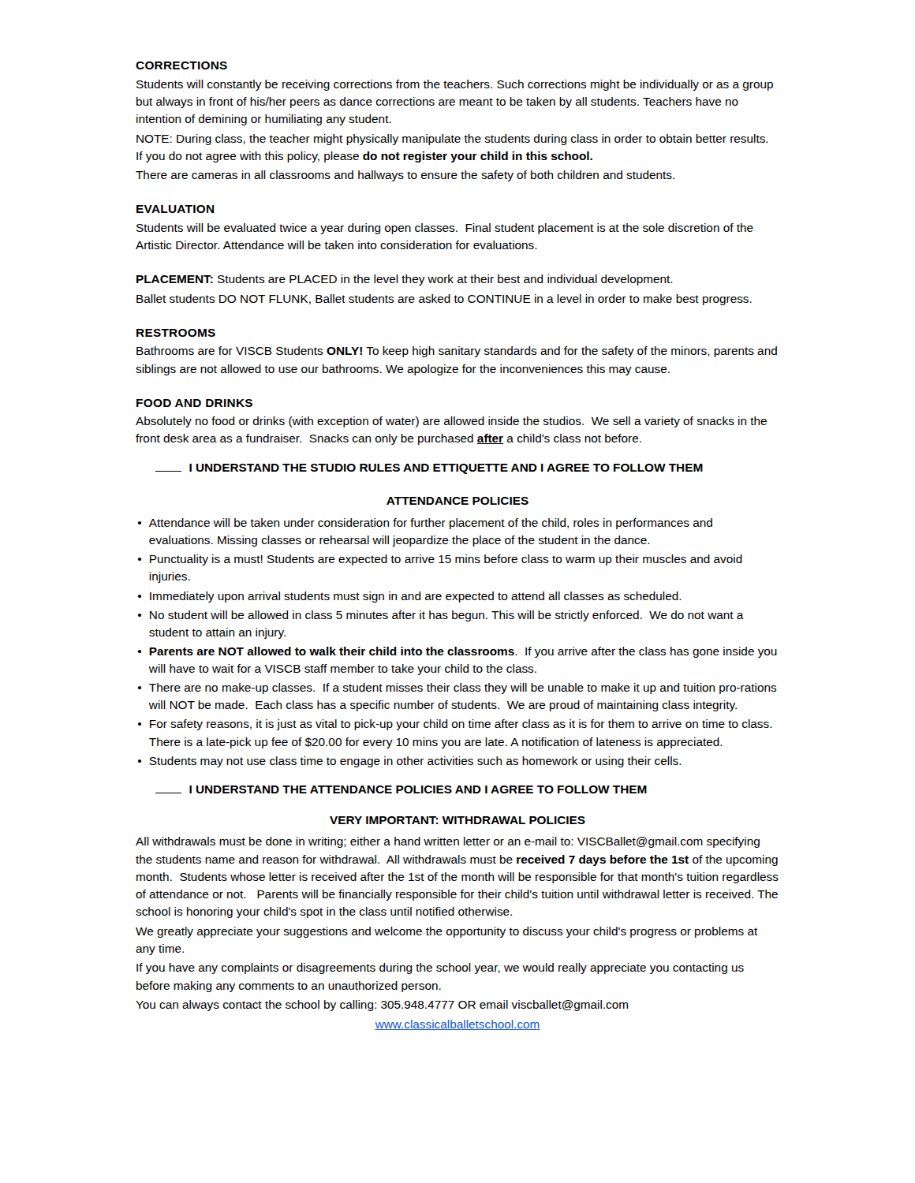CORRECTIONS
Students will constantly be receiving corrections from the teachers. Such corrections might be individually or as a group but always in front of his/her peers as dance corrections are meant to be taken by all students. Teachers have no intention of demining or humiliating any student.
NOTE: During class, the teacher might physically manipulate the students during class in order to obtain better results. If you do not agree with this policy, please do not register your child in this school.
There are cameras in all classrooms and hallways to ensure the safety of both children and students.
EVALUATION
Students will be evaluated twice a year during open classes. Final student placement is at the sole discretion of the Artistic Director. Attendance will be taken into consideration for evaluations.
PLACEMENT: Students are PLACED in the level they work at their best and individual development.
Ballet students DO NOT FLUNK, Ballet students are asked to CONTINUE in a level in order to make best progress.
RESTROOMS
Bathrooms are for VISCB Students ONLY! To keep high sanitary standards and for the safety of the minors, parents and siblings are not allowed to use our bathrooms. We apologize for the inconveniences this may cause.
FOOD AND DRINKS
Absolutely no food or drinks (with exception of water) are allowed inside the studios. We sell a variety of snacks in the front desk area as a fundraiser. Snacks can only be purchased after a child's class not before.
I UNDERSTAND THE STUDIO RULES AND ETTIQUETTE AND I AGREE TO FOLLOW THEM
ATTENDANCE POLICIES
Attendance will be taken under consideration for further placement of the child, roles in performances and evaluations. Missing classes or rehearsal will jeopardize the place of the student in the dance.
Punctuality is a must! Students are expected to arrive 15 mins before class to warm up their muscles and avoid injuries.
Immediately upon arrival students must sign in and are expected to attend all classes as scheduled.
No student will be allowed in class 5 minutes after it has begun. This will be strictly enforced. We do not want a student to attain an injury.
Parents are NOT allowed to walk their child into the classrooms. If you arrive after the class has gone inside you will have to wait for a VISCB staff member to take your child to the class.
There are no make-up classes. If a student misses their class they will be unable to make it up and tuition pro-rations will NOT be made. Each class has a specific number of students. We are proud of maintaining class integrity.
For safety reasons, it is just as vital to pick-up your child on time after class as it is for them to arrive on time to class. There is a late-pick up fee of $20.00 for every 10 mins you are late. A notification of lateness is appreciated.
Students may not use class time to engage in other activities such as homework or using their cells.
I UNDERSTAND THE ATTENDANCE POLICIES AND I AGREE TO FOLLOW THEM
VERY IMPORTANT: WITHDRAWAL POLICIES
All withdrawals must be done in writing; either a hand written letter or an e-mail to: VISCBallet@gmail.com specifying the students name and reason for withdrawal. All withdrawals must be received 7 days before the 1st of the upcoming month. Students whose letter is received after the 1st of the month will be responsible for that month's tuition regardless of attendance or not. Parents will be financially responsible for their child's tuition until withdrawal letter is received. The school is honoring your child's spot in the class until notified otherwise.
We greatly appreciate your suggestions and welcome the opportunity to discuss your child's progress or problems at any time.
If you have any complaints or disagreements during the school year, we would really appreciate you contacting us before making any comments to an unauthorized person.
You can always contact the school by calling: 305.948.4777 OR email viscballet@gmail.com
www.classicalballetschool.com